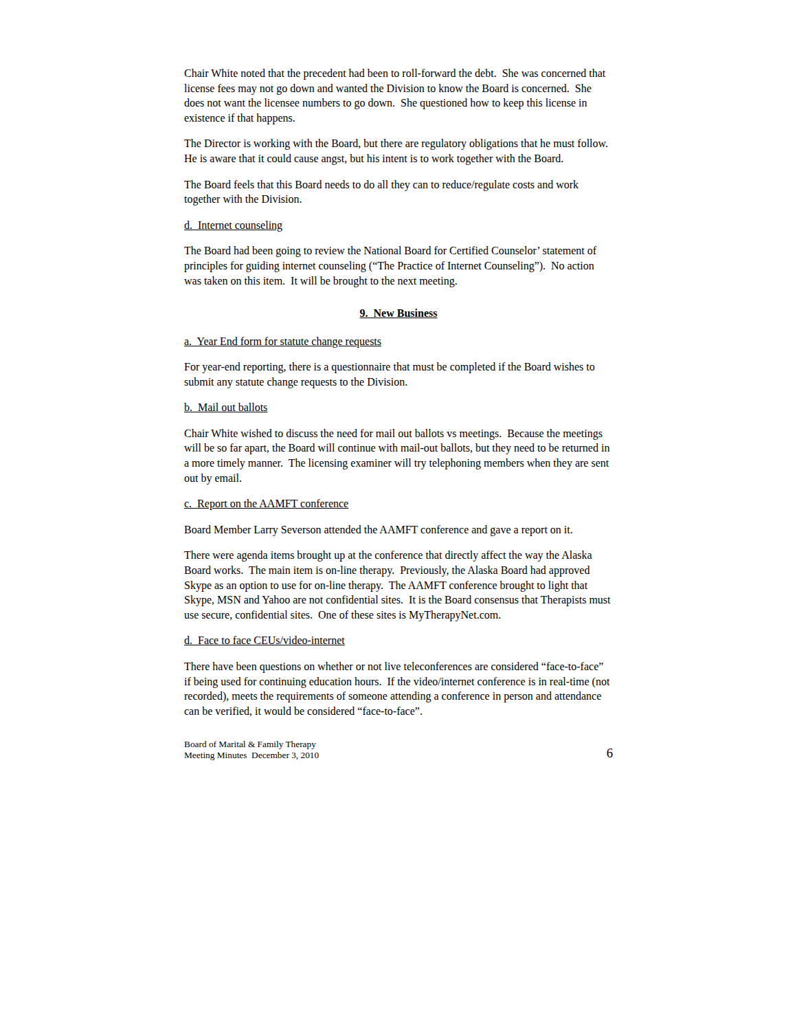Chair White noted that the precedent had been to roll-forward the debt. She was concerned that license fees may not go down and wanted the Division to know the Board is concerned. She does not want the licensee numbers to go down. She questioned how to keep this license in existence if that happens.
The Director is working with the Board, but there are regulatory obligations that he must follow. He is aware that it could cause angst, but his intent is to work together with the Board.
The Board feels that this Board needs to do all they can to reduce/regulate costs and work together with the Division.
d. Internet counseling
The Board had been going to review the National Board for Certified Counselor’ statement of principles for guiding internet counseling (“The Practice of Internet Counseling”). No action was taken on this item. It will be brought to the next meeting.
9. New Business
a. Year End form for statute change requests
For year-end reporting, there is a questionnaire that must be completed if the Board wishes to submit any statute change requests to the Division.
b. Mail out ballots
Chair White wished to discuss the need for mail out ballots vs meetings. Because the meetings will be so far apart, the Board will continue with mail-out ballots, but they need to be returned in a more timely manner. The licensing examiner will try telephoning members when they are sent out by email.
c. Report on the AAMFT conference
Board Member Larry Severson attended the AAMFT conference and gave a report on it.
There were agenda items brought up at the conference that directly affect the way the Alaska Board works. The main item is on-line therapy. Previously, the Alaska Board had approved Skype as an option to use for on-line therapy. The AAMFT conference brought to light that Skype, MSN and Yahoo are not confidential sites. It is the Board consensus that Therapists must use secure, confidential sites. One of these sites is MyTherapyNet.com.
d. Face to face CEUs/video-internet
There have been questions on whether or not live teleconferences are considered “face-to-face” if being used for continuing education hours. If the video/internet conference is in real-time (not recorded), meets the requirements of someone attending a conference in person and attendance can be verified, it would be considered “face-to-face”.
Board of Marital & Family Therapy
Meeting Minutes December 3, 2010
6